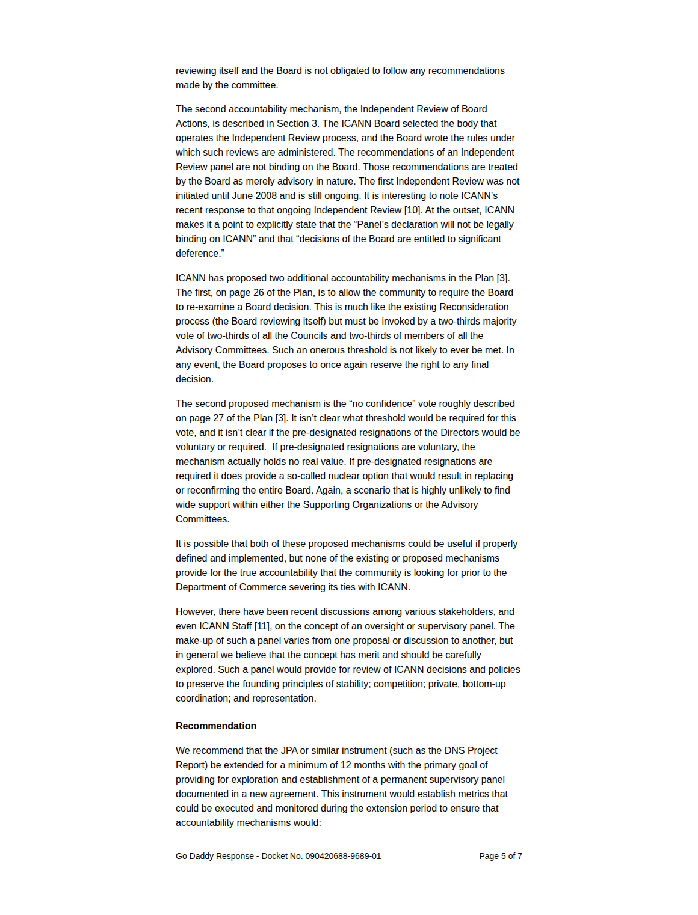reviewing itself and the Board is not obligated to follow any recommendations made by the committee.
The second accountability mechanism, the Independent Review of Board Actions, is described in Section 3. The ICANN Board selected the body that operates the Independent Review process, and the Board wrote the rules under which such reviews are administered. The recommendations of an Independent Review panel are not binding on the Board. Those recommendations are treated by the Board as merely advisory in nature. The first Independent Review was not initiated until June 2008 and is still ongoing. It is interesting to note ICANN’s recent response to that ongoing Independent Review [10]. At the outset, ICANN makes it a point to explicitly state that the “Panel’s declaration will not be legally binding on ICANN” and that “decisions of the Board are entitled to significant deference.”
ICANN has proposed two additional accountability mechanisms in the Plan [3]. The first, on page 26 of the Plan, is to allow the community to require the Board to re-examine a Board decision. This is much like the existing Reconsideration process (the Board reviewing itself) but must be invoked by a two-thirds majority vote of two-thirds of all the Councils and two-thirds of members of all the Advisory Committees. Such an onerous threshold is not likely to ever be met. In any event, the Board proposes to once again reserve the right to any final decision.
The second proposed mechanism is the “no confidence” vote roughly described on page 27 of the Plan [3]. It isn’t clear what threshold would be required for this vote, and it isn’t clear if the pre-designated resignations of the Directors would be voluntary or required. If pre-designated resignations are voluntary, the mechanism actually holds no real value. If pre-designated resignations are required it does provide a so-called nuclear option that would result in replacing or reconfirming the entire Board. Again, a scenario that is highly unlikely to find wide support within either the Supporting Organizations or the Advisory Committees.
It is possible that both of these proposed mechanisms could be useful if properly defined and implemented, but none of the existing or proposed mechanisms provide for the true accountability that the community is looking for prior to the Department of Commerce severing its ties with ICANN.
However, there have been recent discussions among various stakeholders, and even ICANN Staff [11], on the concept of an oversight or supervisory panel. The make-up of such a panel varies from one proposal or discussion to another, but in general we believe that the concept has merit and should be carefully explored. Such a panel would provide for review of ICANN decisions and policies to preserve the founding principles of stability; competition; private, bottom-up coordination; and representation.
Recommendation
We recommend that the JPA or similar instrument (such as the DNS Project Report) be extended for a minimum of 12 months with the primary goal of providing for exploration and establishment of a permanent supervisory panel documented in a new agreement. This instrument would establish metrics that could be executed and monitored during the extension period to ensure that accountability mechanisms would:
Go Daddy Response - Docket No. 090420688-9689-01
Page 5 of 7